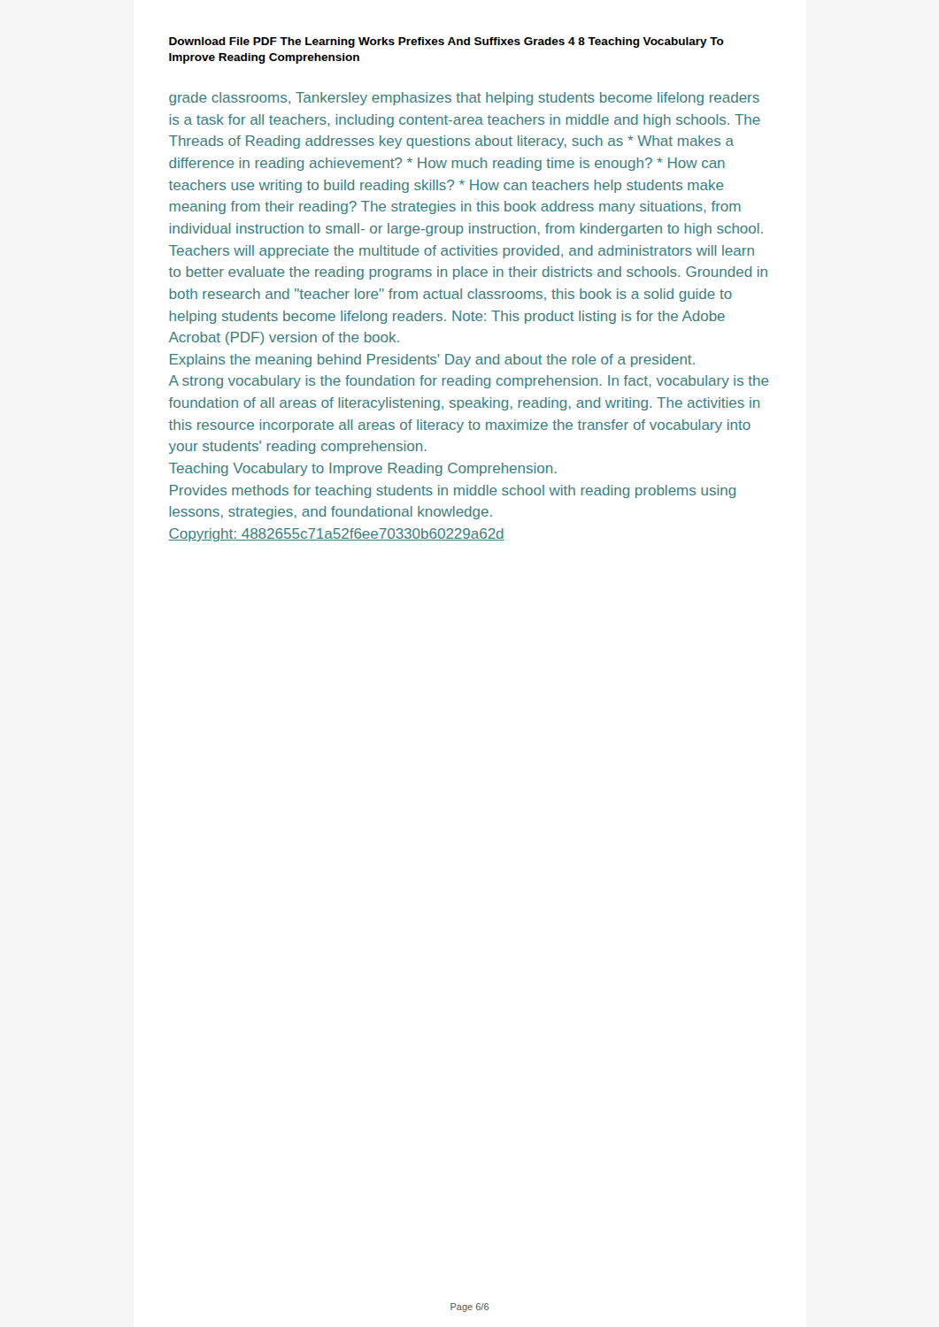Download File PDF The Learning Works Prefixes And Suffixes Grades 4 8 Teaching Vocabulary To Improve Reading Comprehension
grade classrooms, Tankersley emphasizes that helping students become lifelong readers is a task for all teachers, including content-area teachers in middle and high schools. The Threads of Reading addresses key questions about literacy, such as * What makes a difference in reading achievement? * How much reading time is enough? * How can teachers use writing to build reading skills? * How can teachers help students make meaning from their reading? The strategies in this book address many situations, from individual instruction to small- or large-group instruction, from kindergarten to high school. Teachers will appreciate the multitude of activities provided, and administrators will learn to better evaluate the reading programs in place in their districts and schools. Grounded in both research and "teacher lore" from actual classrooms, this book is a solid guide to helping students become lifelong readers. Note: This product listing is for the Adobe Acrobat (PDF) version of the book.
Explains the meaning behind Presidents' Day and about the role of a president.
A strong vocabulary is the foundation for reading comprehension. In fact, vocabulary is the foundation of all areas of literacylistening, speaking, reading, and writing. The activities in this resource incorporate all areas of literacy to maximize the transfer of vocabulary into your students' reading comprehension.
Teaching Vocabulary to Improve Reading Comprehension.
Provides methods for teaching students in middle school with reading problems using lessons, strategies, and foundational knowledge.
Copyright: 4882655c71a52f6ee70330b60229a62d
Page 6/6